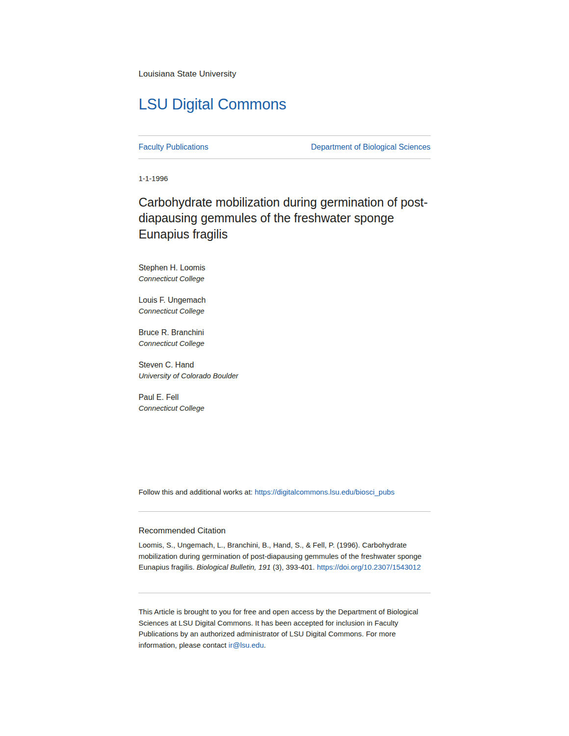Louisiana State University
LSU Digital Commons
Faculty Publications Department of Biological Sciences
1-1-1996
Carbohydrate mobilization during germination of post-diapausing gemmules of the freshwater sponge Eunapius fragilis
Stephen H. Loomis Connecticut College
Louis F. Ungemach Connecticut College
Bruce R. Branchini Connecticut College
Steven C. Hand University of Colorado Boulder
Paul E. Fell Connecticut College
Follow this and additional works at: https://digitalcommons.lsu.edu/biosci_pubs
Recommended Citation
Loomis, S., Ungemach, L., Branchini, B., Hand, S., & Fell, P. (1996). Carbohydrate mobilization during germination of post-diapausing gemmules of the freshwater sponge Eunapius fragilis. Biological Bulletin, 191 (3), 393-401. https://doi.org/10.2307/1543012
This Article is brought to you for free and open access by the Department of Biological Sciences at LSU Digital Commons. It has been accepted for inclusion in Faculty Publications by an authorized administrator of LSU Digital Commons. For more information, please contact ir@lsu.edu.